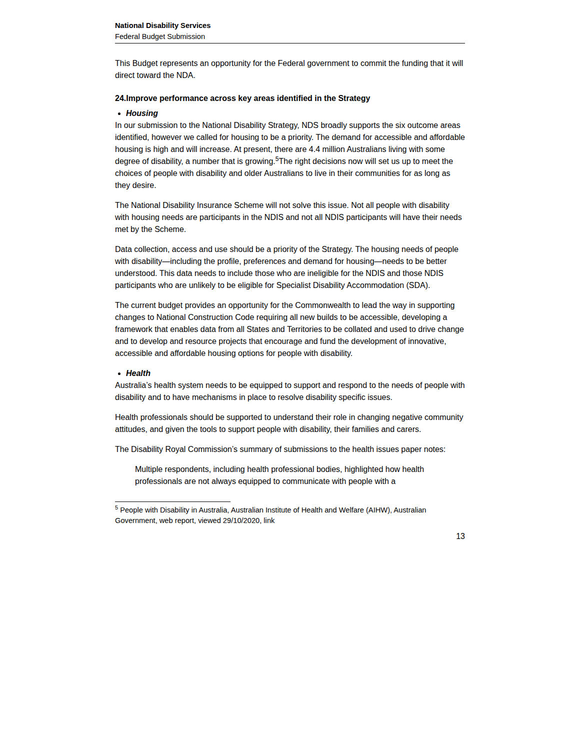National Disability Services
Federal Budget Submission
This Budget represents an opportunity for the Federal government to commit the funding that it will direct toward the NDA.
24. Improve performance across key areas identified in the Strategy
Housing
In our submission to the National Disability Strategy, NDS broadly supports the six outcome areas identified, however we called for housing to be a priority. The demand for accessible and affordable housing is high and will increase. At present, there are 4.4 million Australians living with some degree of disability, a number that is growing.5The right decisions now will set us up to meet the choices of people with disability and older Australians to live in their communities for as long as they desire.
The National Disability Insurance Scheme will not solve this issue. Not all people with disability with housing needs are participants in the NDIS and not all NDIS participants will have their needs met by the Scheme.
Data collection, access and use should be a priority of the Strategy. The housing needs of people with disability—including the profile, preferences and demand for housing—needs to be better understood. This data needs to include those who are ineligible for the NDIS and those NDIS participants who are unlikely to be eligible for Specialist Disability Accommodation (SDA).
The current budget provides an opportunity for the Commonwealth to lead the way in supporting changes to National Construction Code requiring all new builds to be accessible, developing a framework that enables data from all States and Territories to be collated and used to drive change and to develop and resource projects that encourage and fund the development of innovative, accessible and affordable housing options for people with disability.
Health
Australia’s health system needs to be equipped to support and respond to the needs of people with disability and to have mechanisms in place to resolve disability specific issues.
Health professionals should be supported to understand their role in changing negative community attitudes, and given the tools to support people with disability, their families and carers.
The Disability Royal Commission’s summary of submissions to the health issues paper notes:
Multiple respondents, including health professional bodies, highlighted how health professionals are not always equipped to communicate with people with a
5 People with Disability in Australia, Australian Institute of Health and Welfare (AIHW), Australian Government, web report, viewed 29/10/2020, link
13